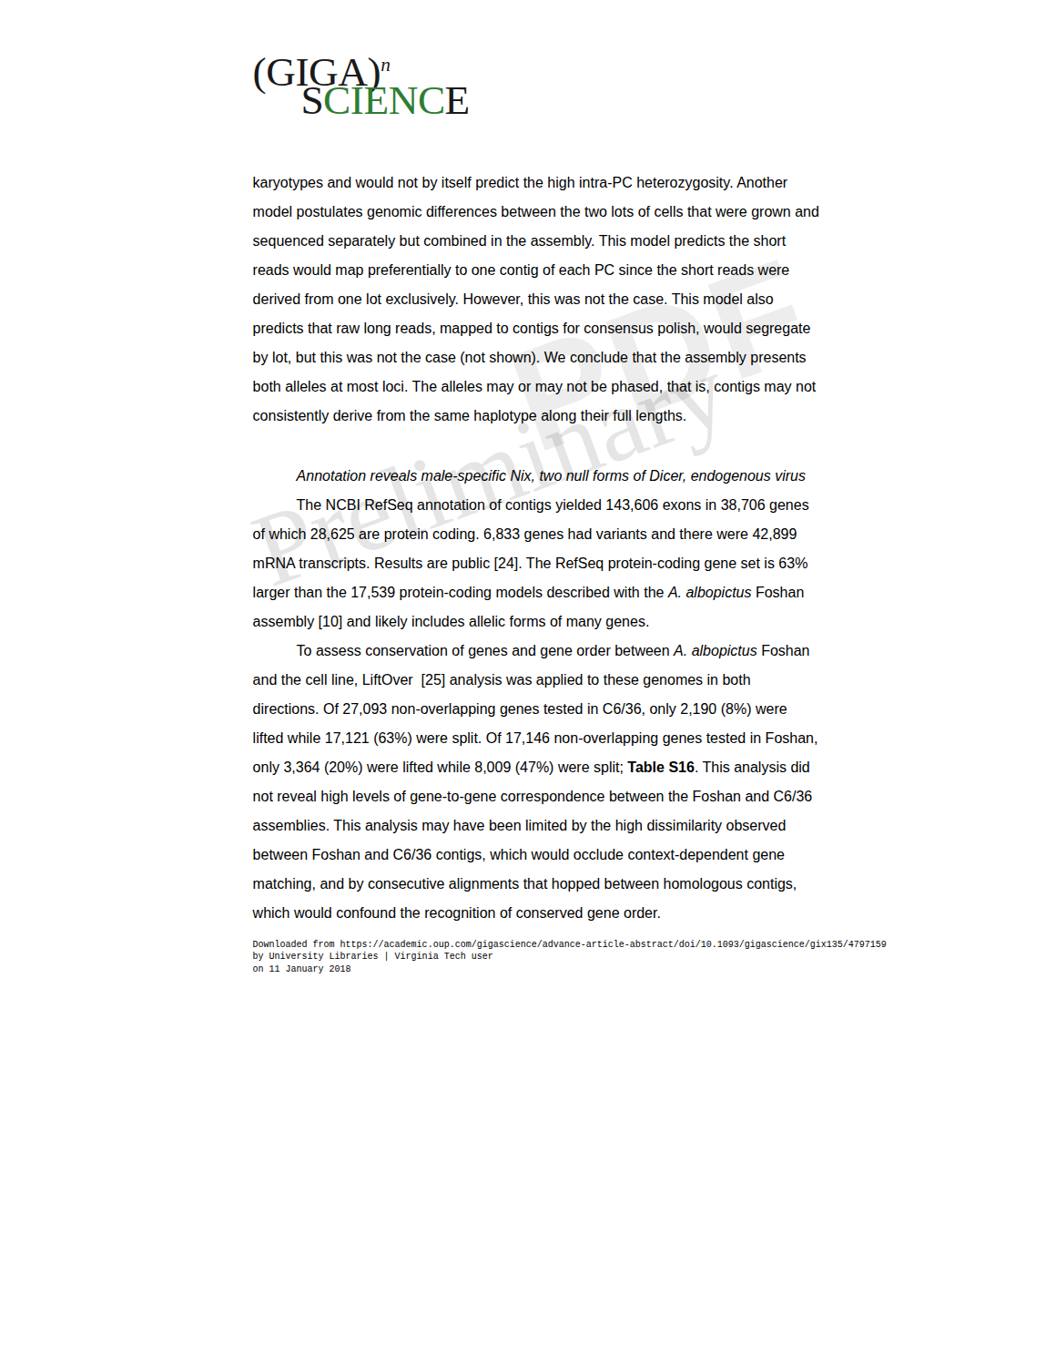(GIGA) n SCIEN CE
PDF
Preliminary
karyotypes and would not by itself predict the high intra-PC heterozygosity. Another model postulates genomic differences between the two lots of cells that were grown and sequenced separately but combined in the assembly. This model predicts the short reads would map preferentially to one contig of each PC since the short reads were derived from one lot exclusively. However, this was not the case. This model also predicts that raw long reads, mapped to contigs for consensus polish, would segregate by lot, but this was not the case (not shown). We conclude that the assembly presents both alleles at most loci. The alleles may or may not be phased, that is, contigs may not consistently derive from the same haplotype along their full lengths.
Annotation reveals male-specific Nix, two null forms of Dicer, endogenous virus
The NCBI RefSeq annotation of contigs yielded 143,606 exons in 38,706 genes of which 28,625 are protein coding. 6,833 genes had variants and there were 42,899 mRNA transcripts. Results are public [24]. The RefSeq protein-coding gene set is 63% larger than the 17,539 protein-coding models described with the A. albopictus Foshan assembly [10] and likely includes allelic forms of many genes.
To assess conservation of genes and gene order between A. albopictus Foshan and the cell line, LiftOver [25] analysis was applied to these genomes in both directions. Of 27,093 non-overlapping genes tested in C6/36, only 2,190 (8%) were lifted while 17,121 (63%) were split. Of 17,146 non-overlapping genes tested in Foshan, only 3,364 (20%) were lifted while 8,009 (47%) were split; Table S16. This analysis did not reveal high levels of gene-to-gene correspondence between the Foshan and C6/36 assemblies. This analysis may have been limited by the high dissimilarity observed between Foshan and C6/36 contigs, which would occlude context-dependent gene matching, and by consecutive alignments that hopped between homologous contigs, which would confound the recognition of conserved gene order.
Downloaded from https://academic.oup.com/gigascience/advance-article-abstract/doi/10.1093/gigascience/gix135/4797159
by University Libraries | Virginia Tech user
on 11 January 2018